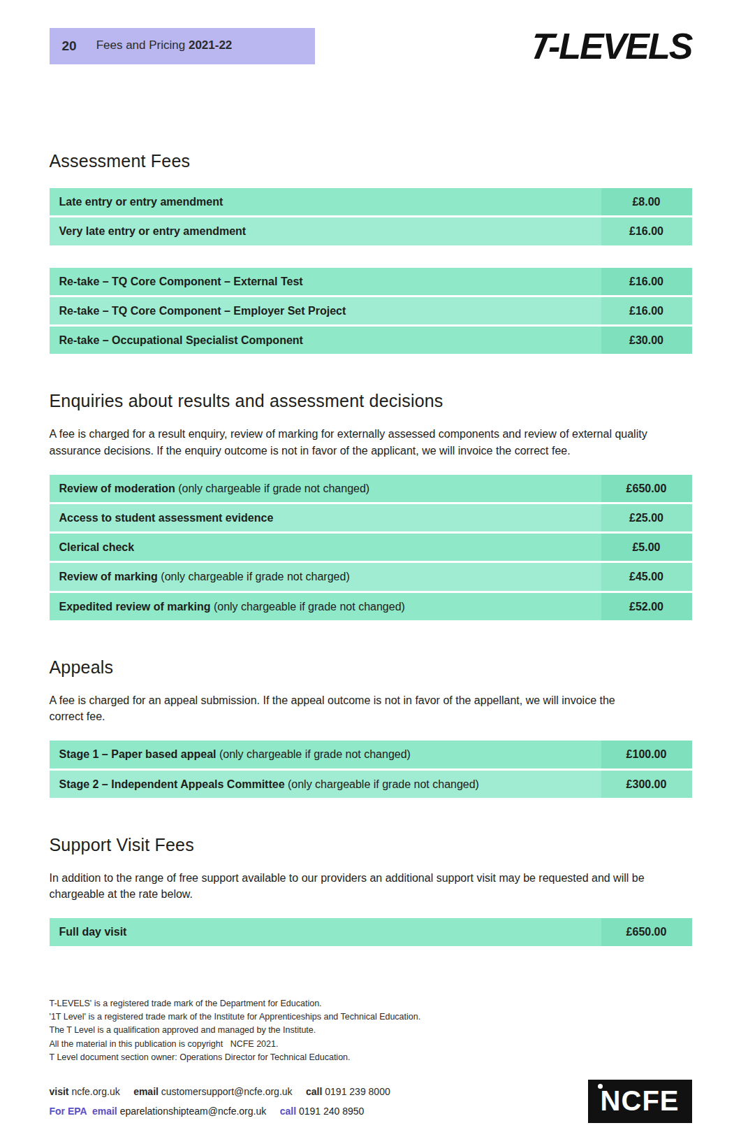20 Fees and Pricing 2021-22
T-LEVELS
Assessment Fees
| Late entry or entry amendment | £8.00 |
| Very late entry or entry amendment | £16.00 |
| Re-take – TQ Core Component – External Test | £16.00 |
| Re-take – TQ Core Component – Employer Set Project | £16.00 |
| Re-take – Occupational Specialist Component | £30.00 |
Enquiries about results and assessment decisions
A fee is charged for a result enquiry, review of marking for externally assessed components and review of external quality assurance decisions. If the enquiry outcome is not in favor of the applicant, we will invoice the correct fee.
| Review of moderation (only chargeable if grade not changed) | £650.00 |
| Access to student assessment evidence | £25.00 |
| Clerical check | £5.00 |
| Review of marking (only chargeable if grade not charged) | £45.00 |
| Expedited review of marking (only chargeable if grade not changed) | £52.00 |
Appeals
A fee is charged for an appeal submission. If the appeal outcome is not in favor of the appellant, we will invoice the correct fee.
| Stage 1 – Paper based appeal (only chargeable if grade not changed) | £100.00 |
| Stage 2 – Independent Appeals Committee (only chargeable if grade not changed) | £300.00 |
Support Visit Fees
In addition to the range of free support available to our providers an additional support visit may be requested and will be chargeable at the rate below.
| Full day visit | £650.00 |
T-LEVELS' is a registered trade mark of the Department for Education.
'1T Level' is a registered trade mark of the Institute for Apprenticeships and Technical Education.
The T Level is a qualification approved and managed by the Institute.
All the material in this publication is copyright NCFE 2021.
T Level document section owner: Operations Director for Technical Education.
visit ncfe.org.uk email customersupport@ncfe.org.uk call 0191 239 8000
For EPA email eparelationshipteam@ncfe.org.uk call 0191 240 8950
NCFE